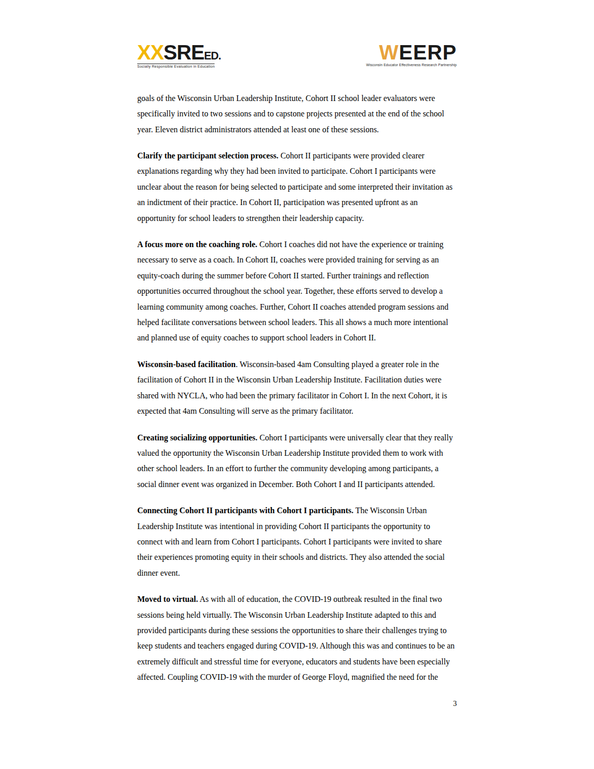XXSREED.
Socially Responsible Evaluation in Education
WEERP
Wisconsin Educator Effectiveness Research Partnership
goals of the Wisconsin Urban Leadership Institute, Cohort II school leader evaluators were specifically invited to two sessions and to capstone projects presented at the end of the school year. Eleven district administrators attended at least one of these sessions.
Clarify the participant selection process. Cohort II participants were provided clearer explanations regarding why they had been invited to participate. Cohort I participants were unclear about the reason for being selected to participate and some interpreted their invitation as an indictment of their practice. In Cohort II, participation was presented upfront as an opportunity for school leaders to strengthen their leadership capacity.
A focus more on the coaching role. Cohort I coaches did not have the experience or training necessary to serve as a coach. In Cohort II, coaches were provided training for serving as an equity-coach during the summer before Cohort II started. Further trainings and reflection opportunities occurred throughout the school year. Together, these efforts served to develop a learning community among coaches. Further, Cohort II coaches attended program sessions and helped facilitate conversations between school leaders. This all shows a much more intentional and planned use of equity coaches to support school leaders in Cohort II.
Wisconsin-based facilitation. Wisconsin-based 4am Consulting played a greater role in the facilitation of Cohort II in the Wisconsin Urban Leadership Institute. Facilitation duties were shared with NYCLA, who had been the primary facilitator in Cohort I. In the next Cohort, it is expected that 4am Consulting will serve as the primary facilitator.
Creating socializing opportunities. Cohort I participants were universally clear that they really valued the opportunity the Wisconsin Urban Leadership Institute provided them to work with other school leaders. In an effort to further the community developing among participants, a social dinner event was organized in December. Both Cohort I and II participants attended.
Connecting Cohort II participants with Cohort I participants. The Wisconsin Urban Leadership Institute was intentional in providing Cohort II participants the opportunity to connect with and learn from Cohort I participants. Cohort I participants were invited to share their experiences promoting equity in their schools and districts. They also attended the social dinner event.
Moved to virtual. As with all of education, the COVID-19 outbreak resulted in the final two sessions being held virtually. The Wisconsin Urban Leadership Institute adapted to this and provided participants during these sessions the opportunities to share their challenges trying to keep students and teachers engaged during COVID-19. Although this was and continues to be an extremely difficult and stressful time for everyone, educators and students have been especially affected. Coupling COVID-19 with the murder of George Floyd, magnified the need for the
3